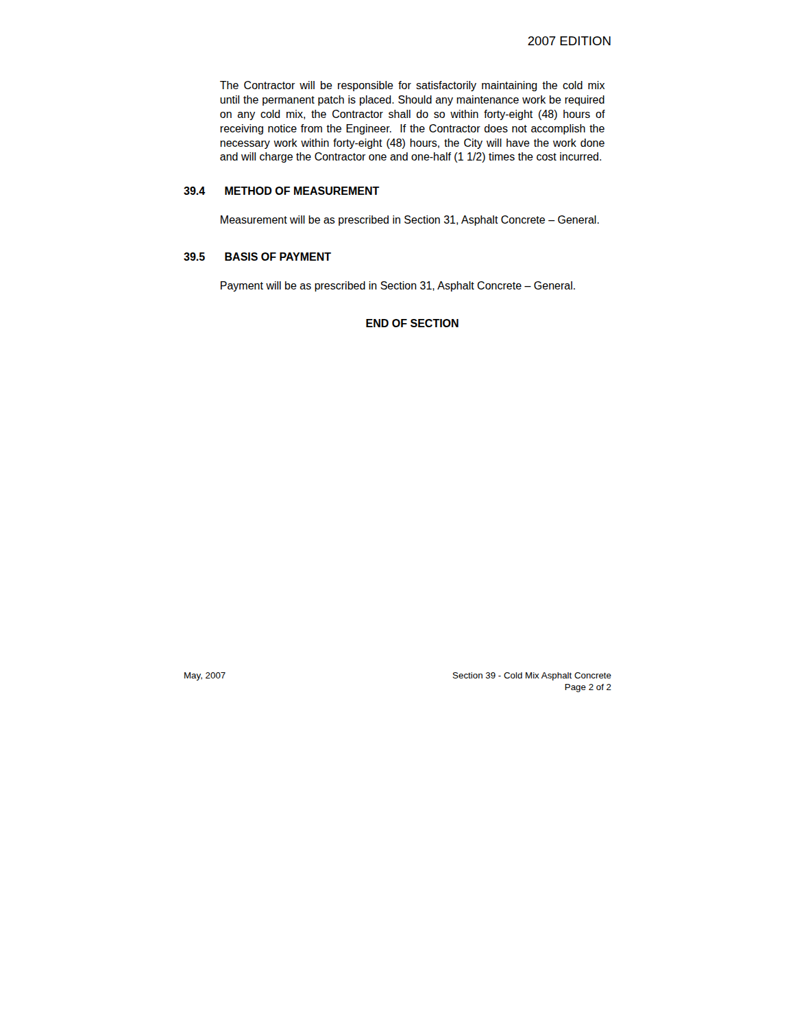2007 EDITION
The Contractor will be responsible for satisfactorily maintaining the cold mix until the permanent patch is placed. Should any maintenance work be required on any cold mix, the Contractor shall do so within forty-eight (48) hours of receiving notice from the Engineer. If the Contractor does not accomplish the necessary work within forty-eight (48) hours, the City will have the work done and will charge the Contractor one and one-half (1 1/2) times the cost incurred.
39.4 METHOD OF MEASUREMENT
Measurement will be as prescribed in Section 31, Asphalt Concrete – General.
39.5 BASIS OF PAYMENT
Payment will be as prescribed in Section 31, Asphalt Concrete – General.
END OF SECTION
May, 2007
Section 39 - Cold Mix Asphalt Concrete
Page 2 of 2